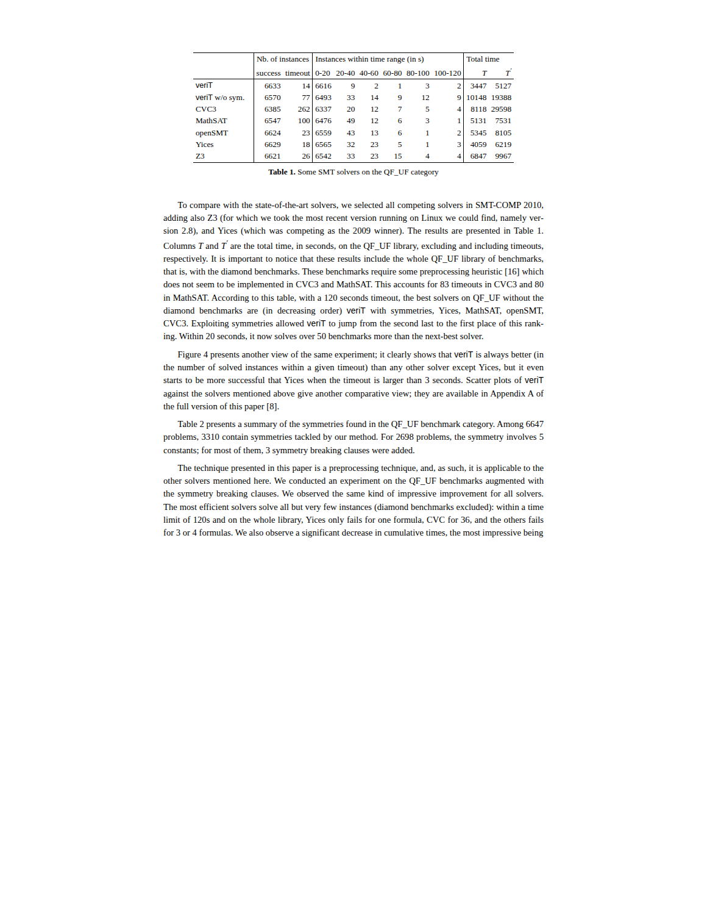| | Nb. of instances | Instances within time range (in s) | Total time |
| --- | --- | --- | --- |
| | success | timeout | 0-20 | 20-40 | 40-60 | 60-80 | 80-100 | 100-120 | T | T ′ |
| veriT | 6633 | 14 | 6616 | 9 | 2 | 1 | 3 | 2 | 3447 | 5127 |
| veriT w/o sym. | 6570 | 77 | 6493 | 33 | 14 | 9 | 12 | 9 | 10148 | 19388 |
| CVC3 | 6385 | 262 | 6337 | 20 | 12 | 7 | 5 | 4 | 8118 | 29598 |
| MathSAT | 6547 | 100 | 6476 | 49 | 12 | 6 | 3 | 1 | 5131 | 7531 |
| openSMT | 6624 | 23 | 6559 | 43 | 13 | 6 | 1 | 2 | 5345 | 8105 |
| Yices | 6629 | 18 | 6565 | 32 | 23 | 5 | 1 | 3 | 4059 | 6219 |
| Z3 | 6621 | 26 | 6542 | 33 | 23 | 15 | 4 | 4 | 6847 | 9967 |
Table 1. Some SMT solvers on the QF_UF category
To compare with the state-of-the-art solvers, we selected all competing solvers in SMT-COMP 2010, adding also Z3 (for which we took the most recent version running on Linux we could find, namely version 2.8), and Yices (which was competing as the 2009 winner). The results are presented in Table 1. Columns T and T′ are the total time, in seconds, on the QF_UF library, excluding and including timeouts, respectively. It is important to notice that these results include the whole QF_UF library of benchmarks, that is, with the diamond benchmarks. These benchmarks require some preprocessing heuristic [16] which does not seem to be implemented in CVC3 and MathSAT. This accounts for 83 timeouts in CVC3 and 80 in MathSAT. According to this table, with a 120 seconds timeout, the best solvers on QF_UF without the diamond benchmarks are (in decreasing order) veriT with symmetries, Yices, MathSAT, openSMT, CVC3. Exploiting symmetries allowed veriT to jump from the second last to the first place of this ranking. Within 20 seconds, it now solves over 50 benchmarks more than the next-best solver.
Figure 4 presents another view of the same experiment; it clearly shows that veriT is always better (in the number of solved instances within a given timeout) than any other solver except Yices, but it even starts to be more successful that Yices when the timeout is larger than 3 seconds. Scatter plots of veriT against the solvers mentioned above give another comparative view; they are available in Appendix A of the full version of this paper [8].
Table 2 presents a summary of the symmetries found in the QF_UF benchmark category. Among 6647 problems, 3310 contain symmetries tackled by our method. For 2698 problems, the symmetry involves 5 constants; for most of them, 3 symmetry breaking clauses were added.
The technique presented in this paper is a preprocessing technique, and, as such, it is applicable to the other solvers mentioned here. We conducted an experiment on the QF_UF benchmarks augmented with the symmetry breaking clauses. We observed the same kind of impressive improvement for all solvers. The most efficient solvers solve all but very few instances (diamond benchmarks excluded): within a time limit of 120s and on the whole library, Yices only fails for one formula, CVC for 36, and the others fails for 3 or 4 formulas. We also observe a significant decrease in cumulative times, the most impressive being